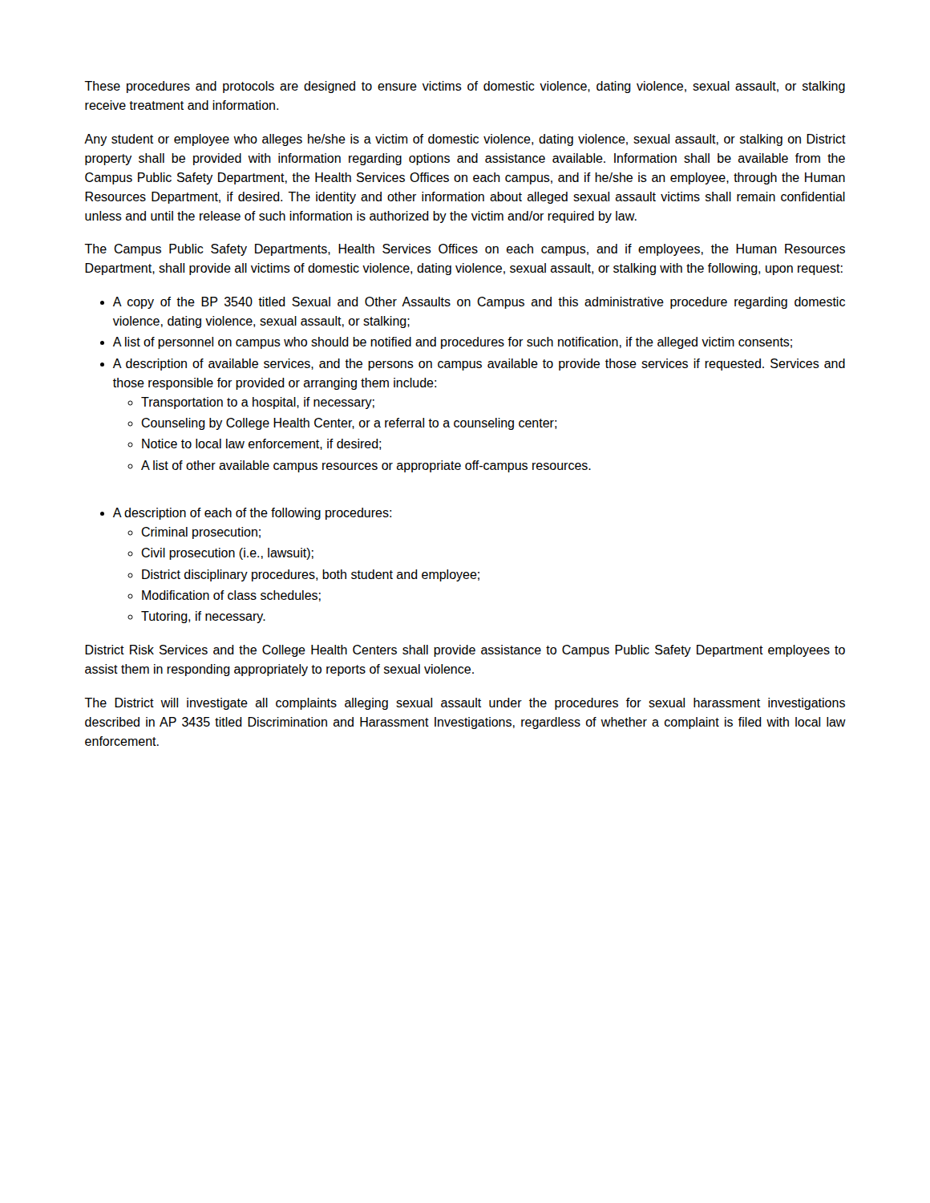These procedures and protocols are designed to ensure victims of domestic violence, dating violence, sexual assault, or stalking receive treatment and information.
Any student or employee who alleges he/she is a victim of domestic violence, dating violence, sexual assault, or stalking on District property shall be provided with information regarding options and assistance available. Information shall be available from the Campus Public Safety Department, the Health Services Offices on each campus, and if he/she is an employee, through the Human Resources Department, if desired. The identity and other information about alleged sexual assault victims shall remain confidential unless and until the release of such information is authorized by the victim and/or required by law.
The Campus Public Safety Departments, Health Services Offices on each campus, and if employees, the Human Resources Department, shall provide all victims of domestic violence, dating violence, sexual assault, or stalking with the following, upon request:
A copy of the BP 3540 titled Sexual and Other Assaults on Campus and this administrative procedure regarding domestic violence, dating violence, sexual assault, or stalking;
A list of personnel on campus who should be notified and procedures for such notification, if the alleged victim consents;
A description of available services, and the persons on campus available to provide those services if requested. Services and those responsible for provided or arranging them include:
Transportation to a hospital, if necessary;
Counseling by College Health Center, or a referral to a counseling center;
Notice to local law enforcement, if desired;
A list of other available campus resources or appropriate off-campus resources.
A description of each of the following procedures:
Criminal prosecution;
Civil prosecution (i.e., lawsuit);
District disciplinary procedures, both student and employee;
Modification of class schedules;
Tutoring, if necessary.
District Risk Services and the College Health Centers shall provide assistance to Campus Public Safety Department employees to assist them in responding appropriately to reports of sexual violence.
The District will investigate all complaints alleging sexual assault under the procedures for sexual harassment investigations described in AP 3435 titled Discrimination and Harassment Investigations, regardless of whether a complaint is filed with local law enforcement.